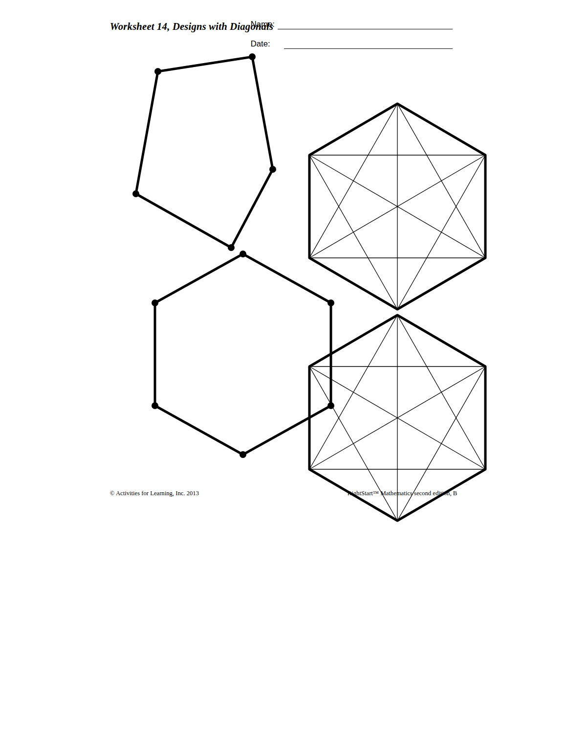Worksheet 14, Designs with Diagonals
Name:
Date:
© Activities for Learning, Inc. 2013
RightStart™ Mathematics second edition, B